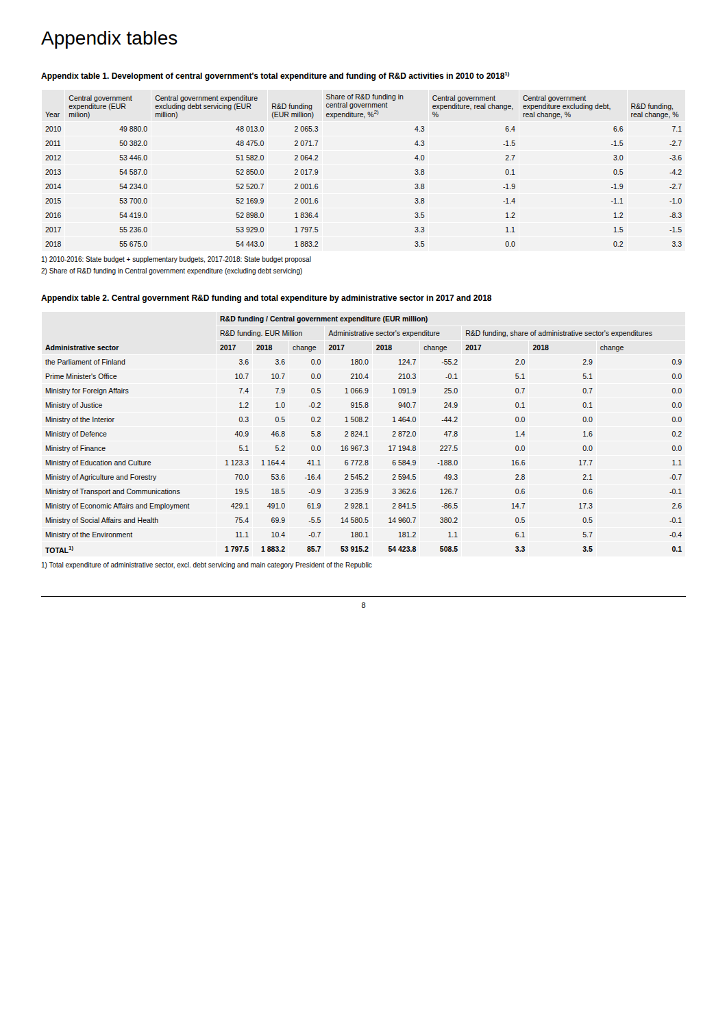Appendix tables
Appendix table 1. Development of central government's total expenditure and funding of R&D activities in 2010 to 20181)
| Year | Central government expenditure (EUR milion) | Central government expenditure excluding debt servicing (EUR million) | R&D funding (EUR million) | Share of R&D funding in central government expenditure, % 2) | Central government expenditure, real change, % | Central government expenditure excluding debt, real change, % | R&D funding, real change, % |
| --- | --- | --- | --- | --- | --- | --- | --- |
| 2010 | 49 880.0 | 48 013.0 | 2 065.3 | 4.3 | 6.4 | 6.6 | 7.1 |
| 2011 | 50 382.0 | 48 475.0 | 2 071.7 | 4.3 | -1.5 | -1.5 | -2.7 |
| 2012 | 53 446.0 | 51 582.0 | 2 064.2 | 4.0 | 2.7 | 3.0 | -3.6 |
| 2013 | 54 587.0 | 52 850.0 | 2 017.9 | 3.8 | 0.1 | 0.5 | -4.2 |
| 2014 | 54 234.0 | 52 520.7 | 2 001.6 | 3.8 | -1.9 | -1.9 | -2.7 |
| 2015 | 53 700.0 | 52 169.9 | 2 001.6 | 3.8 | -1.4 | -1.1 | -1.0 |
| 2016 | 54 419.0 | 52 898.0 | 1 836.4 | 3.5 | 1.2 | 1.2 | -8.3 |
| 2017 | 55 236.0 | 53 929.0 | 1 797.5 | 3.3 | 1.1 | 1.5 | -1.5 |
| 2018 | 55 675.0 | 54 443.0 | 1 883.2 | 3.5 | 0.0 | 0.2 | 3.3 |
1) 2010-2016: State budget + supplementary budgets, 2017-2018: State budget proposal
2) Share of R&D funding in Central government expenditure (excluding debt servicing)
Appendix table 2. Central government R&D funding and total expenditure by administrative sector in 2017 and 2018
| Administrative sector | R&D funding / Central government expenditure (EUR million) |
| --- | --- |
| R&D funding. EUR Million | Administrative sector's expenditure | R&D funding, share of administrative sector's expenditures |
| 2017 | 2018 | change | 2017 | 2018 | change | 2017 | 2018 | change |
| the Parliament of Finland | 3.6 | 3.6 | 0.0 | 180.0 | 124.7 | -55.2 | 2.0 | 2.9 | 0.9 |
| Prime Minister's Office | 10.7 | 10.7 | 0.0 | 210.4 | 210.3 | -0.1 | 5.1 | 5.1 | 0.0 |
| Ministry for Foreign Affairs | 7.4 | 7.9 | 0.5 | 1 066.9 | 1 091.9 | 25.0 | 0.7 | 0.7 | 0.0 |
| Ministry of Justice | 1.2 | 1.0 | -0.2 | 915.8 | 940.7 | 24.9 | 0.1 | 0.1 | 0.0 |
| Ministry of the Interior | 0.3 | 0.5 | 0.2 | 1 508.2 | 1 464.0 | -44.2 | 0.0 | 0.0 | 0.0 |
| Ministry of Defence | 40.9 | 46.8 | 5.8 | 2 824.1 | 2 872.0 | 47.8 | 1.4 | 1.6 | 0.2 |
| Ministry of Finance | 5.1 | 5.2 | 0.0 | 16 967.3 | 17 194.8 | 227.5 | 0.0 | 0.0 | 0.0 |
| Ministry of Education and Culture | 1 123.3 | 1 164.4 | 41.1 | 6 772.8 | 6 584.9 | -188.0 | 16.6 | 17.7 | 1.1 |
| Ministry of Agriculture and Forestry | 70.0 | 53.6 | -16.4 | 2 545.2 | 2 594.5 | 49.3 | 2.8 | 2.1 | -0.7 |
| Ministry of Transport and Communications | 19.5 | 18.5 | -0.9 | 3 235.9 | 3 362.6 | 126.7 | 0.6 | 0.6 | -0.1 |
| Ministry of Economic Affairs and Employment | 429.1 | 491.0 | 61.9 | 2 928.1 | 2 841.5 | -86.5 | 14.7 | 17.3 | 2.6 |
| Ministry of Social Affairs and Health | 75.4 | 69.9 | -5.5 | 14 580.5 | 14 960.7 | 380.2 | 0.5 | 0.5 | -0.1 |
| Ministry of the Environment | 11.1 | 10.4 | -0.7 | 180.1 | 181.2 | 1.1 | 6.1 | 5.7 | -0.4 |
| TOTAL 1) | 1 797.5 | 1 883.2 | 85.7 | 53 915.2 | 54 423.8 | 508.5 | 3.3 | 3.5 | 0.1 |
1) Total expenditure of administrative sector, excl. debt servicing and main category President of the Republic
8